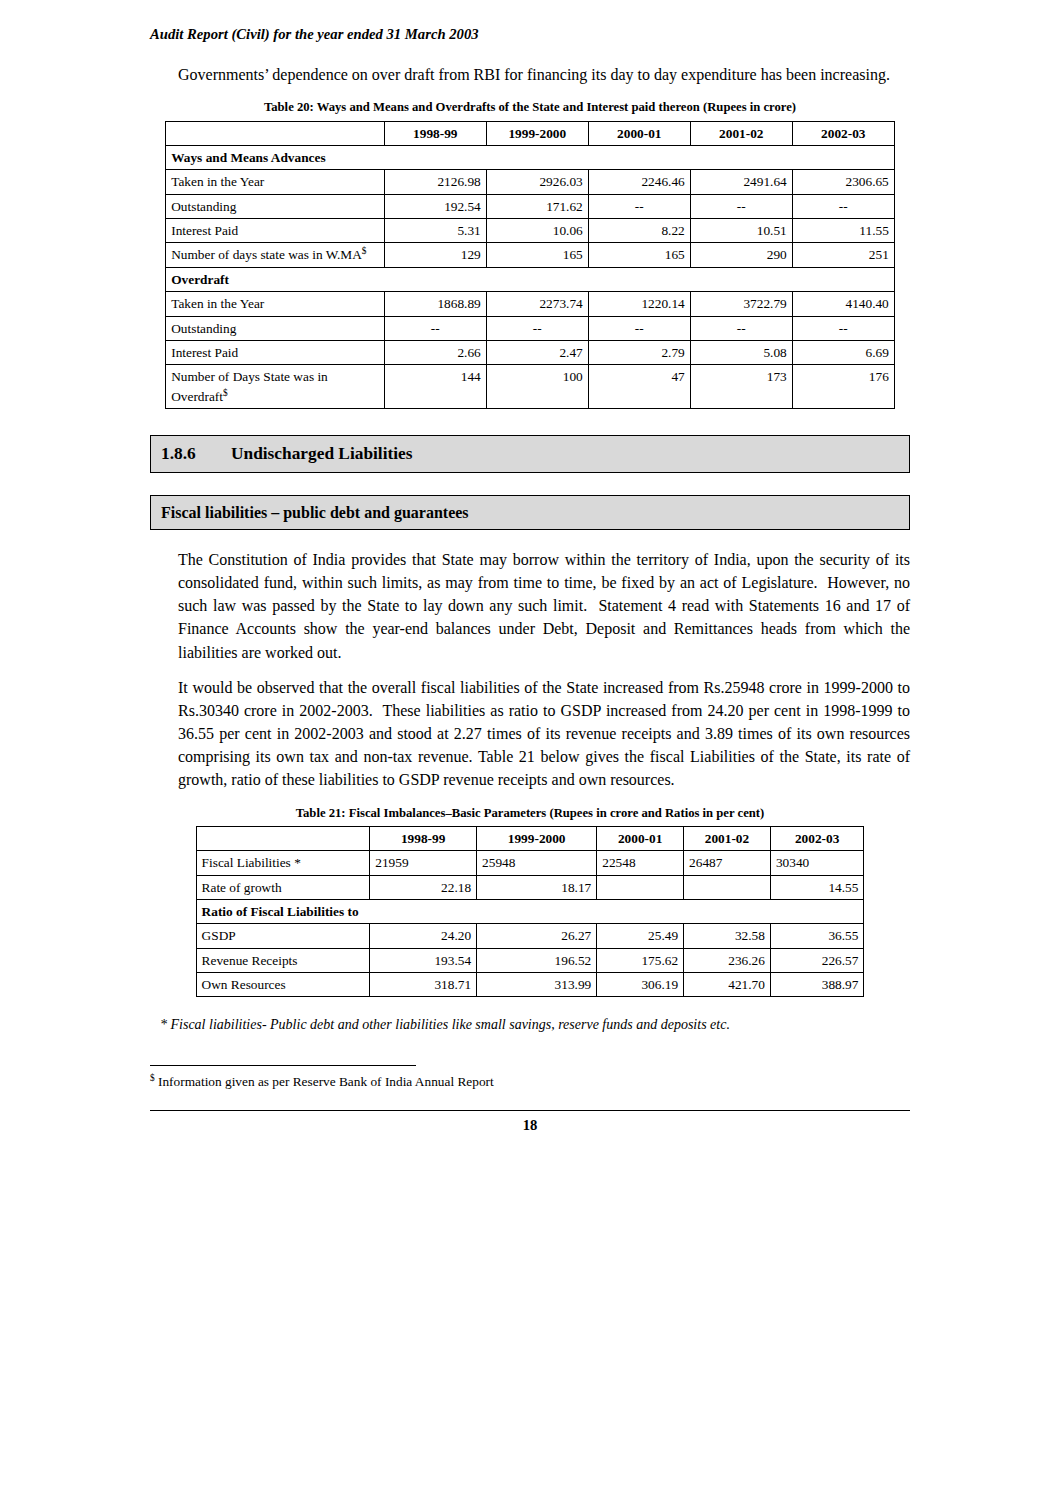Audit Report (Civil) for the year ended 31 March 2003
Governments’ dependence on over draft from RBI for financing its day to day expenditure has been increasing.
Table 20: Ways and Means and Overdrafts of the State and Interest paid thereon (Rupees in crore)
| | 1998-99 | 1999-2000 | 2000-01 | 2001-02 | 2002-03 |
| --- | --- | --- | --- | --- | --- |
| Ways and Means Advances |
| Taken in the Year | 2126.98 | 2926.03 | 2246.46 | 2491.64 | 2306.65 |
| Outstanding | 192.54 | 171.62 | -- | -- | -- |
| Interest Paid | 5.31 | 10.06 | 8.22 | 10.51 | 11.55 |
| Number of days state was in W.MA $ | 129 | 165 | 165 | 290 | 251 |
| Overdraft |
| Taken in the Year | 1868.89 | 2273.74 | 1220.14 | 3722.79 | 4140.40 |
| Outstanding | -- | -- | -- | -- | -- |
| Interest Paid | 2.66 | 2.47 | 2.79 | 5.08 | 6.69 |
| Number of Days State was in Overdraft $ | 144 | 100 | 47 | 173 | 176 |
1.8.6 Undischarged Liabilities
Fiscal liabilities – public debt and guarantees
The Constitution of India provides that State may borrow within the territory of India, upon the security of its consolidated fund, within such limits, as may from time to time, be fixed by an act of Legislature. However, no such law was passed by the State to lay down any such limit. Statement 4 read with Statements 16 and 17 of Finance Accounts show the year-end balances under Debt, Deposit and Remittances heads from which the liabilities are worked out.
It would be observed that the overall fiscal liabilities of the State increased from Rs.25948 crore in 1999-2000 to Rs.30340 crore in 2002-2003. These liabilities as ratio to GSDP increased from 24.20 per cent in 1998-1999 to 36.55 per cent in 2002-2003 and stood at 2.27 times of its revenue receipts and 3.89 times of its own resources comprising its own tax and non-tax revenue. Table 21 below gives the fiscal Liabilities of the State, its rate of growth, ratio of these liabilities to GSDP revenue receipts and own resources.
Table 21: Fiscal Imbalances–Basic Parameters (Rupees in crore and Ratios in per cent)
| | 1998-99 | 1999-2000 | 2000-01 | 2001-02 | 2002-03 |
| --- | --- | --- | --- | --- | --- |
| Fiscal Liabilities * | 21959 | 25948 | 22548 | 26487 | 30340 |
| Rate of growth | 22.18 | 18.17 | | | 14.55 |
| Ratio of Fiscal Liabilities to |
| GSDP | 24.20 | 26.27 | 25.49 | 32.58 | 36.55 |
| Revenue Receipts | 193.54 | 196.52 | 175.62 | 236.26 | 226.57 |
| Own Resources | 318.71 | 313.99 | 306.19 | 421.70 | 388.97 |
* Fiscal liabilities- Public debt and other liabilities like small savings, reserve funds and deposits etc.
$ Information given as per Reserve Bank of India Annual Report
18